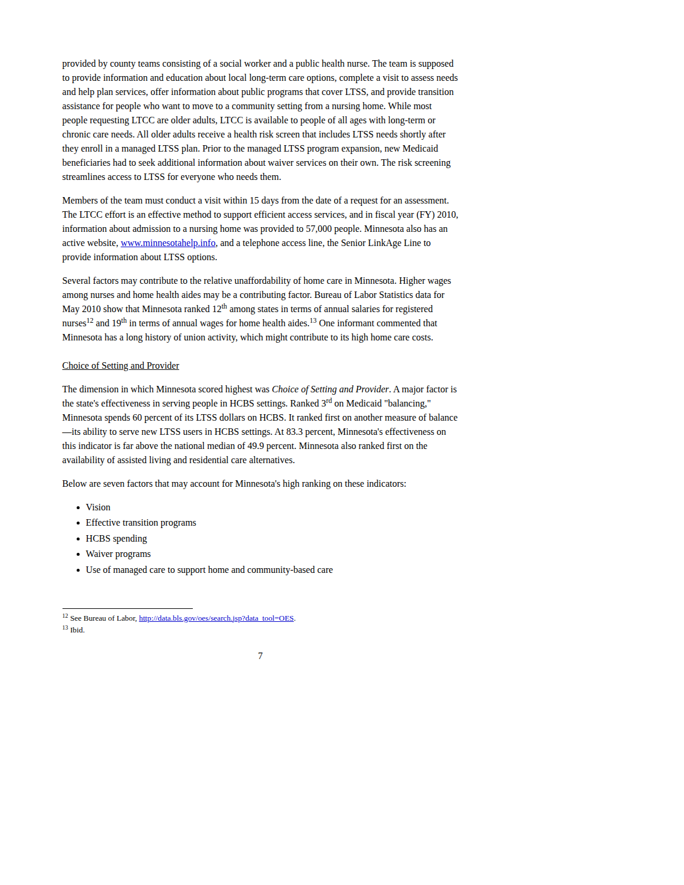provided by county teams consisting of a social worker and a public health nurse. The team is supposed to provide information and education about local long-term care options, complete a visit to assess needs and help plan services, offer information about public programs that cover LTSS, and provide transition assistance for people who want to move to a community setting from a nursing home. While most people requesting LTCC are older adults, LTCC is available to people of all ages with long-term or chronic care needs. All older adults receive a health risk screen that includes LTSS needs shortly after they enroll in a managed LTSS plan. Prior to the managed LTSS program expansion, new Medicaid beneficiaries had to seek additional information about waiver services on their own. The risk screening streamlines access to LTSS for everyone who needs them.
Members of the team must conduct a visit within 15 days from the date of a request for an assessment. The LTCC effort is an effective method to support efficient access services, and in fiscal year (FY) 2010, information about admission to a nursing home was provided to 57,000 people. Minnesota also has an active website, www.minnesotahelp.info, and a telephone access line, the Senior LinkAge Line to provide information about LTSS options.
Several factors may contribute to the relative unaffordability of home care in Minnesota. Higher wages among nurses and home health aides may be a contributing factor. Bureau of Labor Statistics data for May 2010 show that Minnesota ranked 12th among states in terms of annual salaries for registered nurses12 and 19th in terms of annual wages for home health aides.13 One informant commented that Minnesota has a long history of union activity, which might contribute to its high home care costs.
Choice of Setting and Provider
The dimension in which Minnesota scored highest was Choice of Setting and Provider. A major factor is the state's effectiveness in serving people in HCBS settings. Ranked 3rd on Medicaid "balancing," Minnesota spends 60 percent of its LTSS dollars on HCBS. It ranked first on another measure of balance—its ability to serve new LTSS users in HCBS settings. At 83.3 percent, Minnesota's effectiveness on this indicator is far above the national median of 49.9 percent. Minnesota also ranked first on the availability of assisted living and residential care alternatives.
Below are seven factors that may account for Minnesota's high ranking on these indicators:
Vision
Effective transition programs
HCBS spending
Waiver programs
Use of managed care to support home and community-based care
12 See Bureau of Labor, http://data.bls.gov/oes/search.jsp?data_tool=OES.
13 Ibid.
7